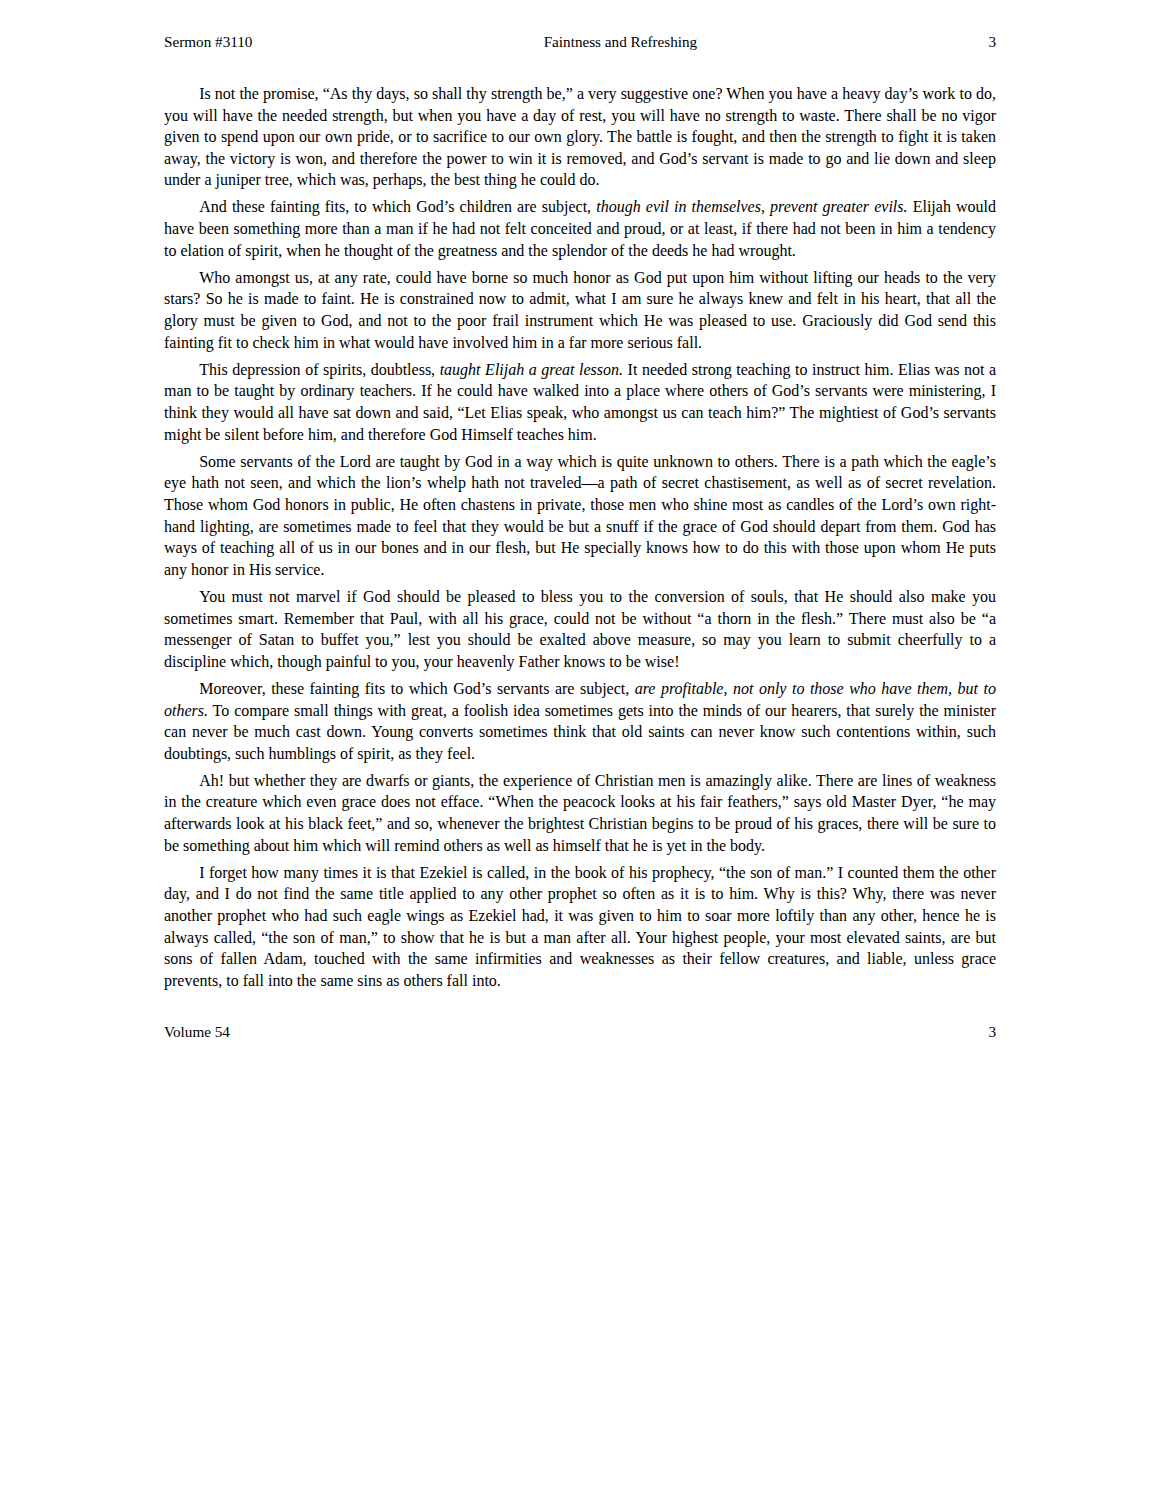Sermon #3110 Faintness and Refreshing 3
Is not the promise, “As thy days, so shall thy strength be,” a very suggestive one? When you have a heavy day’s work to do, you will have the needed strength, but when you have a day of rest, you will have no strength to waste. There shall be no vigor given to spend upon our own pride, or to sacrifice to our own glory. The battle is fought, and then the strength to fight it is taken away, the victory is won, and therefore the power to win it is removed, and God’s servant is made to go and lie down and sleep under a juniper tree, which was, perhaps, the best thing he could do.
And these fainting fits, to which God’s children are subject, though evil in themselves, prevent greater evils. Elijah would have been something more than a man if he had not felt conceited and proud, or at least, if there had not been in him a tendency to elation of spirit, when he thought of the greatness and the splendor of the deeds he had wrought.
Who amongst us, at any rate, could have borne so much honor as God put upon him without lifting our heads to the very stars? So he is made to faint. He is constrained now to admit, what I am sure he always knew and felt in his heart, that all the glory must be given to God, and not to the poor frail instrument which He was pleased to use. Graciously did God send this fainting fit to check him in what would have involved him in a far more serious fall.
This depression of spirits, doubtless, taught Elijah a great lesson. It needed strong teaching to instruct him. Elias was not a man to be taught by ordinary teachers. If he could have walked into a place where others of God’s servants were ministering, I think they would all have sat down and said, “Let Elias speak, who amongst us can teach him?” The mightiest of God’s servants might be silent before him, and therefore God Himself teaches him.
Some servants of the Lord are taught by God in a way which is quite unknown to others. There is a path which the eagle’s eye hath not seen, and which the lion’s whelp hath not traveled—a path of secret chastisement, as well as of secret revelation. Those whom God honors in public, He often chastens in private, those men who shine most as candles of the Lord’s own right-hand lighting, are sometimes made to feel that they would be but a snuff if the grace of God should depart from them. God has ways of teaching all of us in our bones and in our flesh, but He specially knows how to do this with those upon whom He puts any honor in His service.
You must not marvel if God should be pleased to bless you to the conversion of souls, that He should also make you sometimes smart. Remember that Paul, with all his grace, could not be without “a thorn in the flesh.” There must also be “a messenger of Satan to buffet you,” lest you should be exalted above measure, so may you learn to submit cheerfully to a discipline which, though painful to you, your heavenly Father knows to be wise!
Moreover, these fainting fits to which God’s servants are subject, are profitable, not only to those who have them, but to others. To compare small things with great, a foolish idea sometimes gets into the minds of our hearers, that surely the minister can never be much cast down. Young converts sometimes think that old saints can never know such contentions within, such doubtings, such humblings of spirit, as they feel.
Ah! but whether they are dwarfs or giants, the experience of Christian men is amazingly alike. There are lines of weakness in the creature which even grace does not efface. “When the peacock looks at his fair feathers,” says old Master Dyer, “he may afterwards look at his black feet,” and so, whenever the brightest Christian begins to be proud of his graces, there will be sure to be something about him which will remind others as well as himself that he is yet in the body.
I forget how many times it is that Ezekiel is called, in the book of his prophecy, “the son of man.” I counted them the other day, and I do not find the same title applied to any other prophet so often as it is to him. Why is this? Why, there was never another prophet who had such eagle wings as Ezekiel had, it was given to him to soar more loftily than any other, hence he is always called, “the son of man,” to show that he is but a man after all. Your highest people, your most elevated saints, are but sons of fallen Adam, touched with the same infirmities and weaknesses as their fellow creatures, and liable, unless grace prevents, to fall into the same sins as others fall into.
Volume 54 3